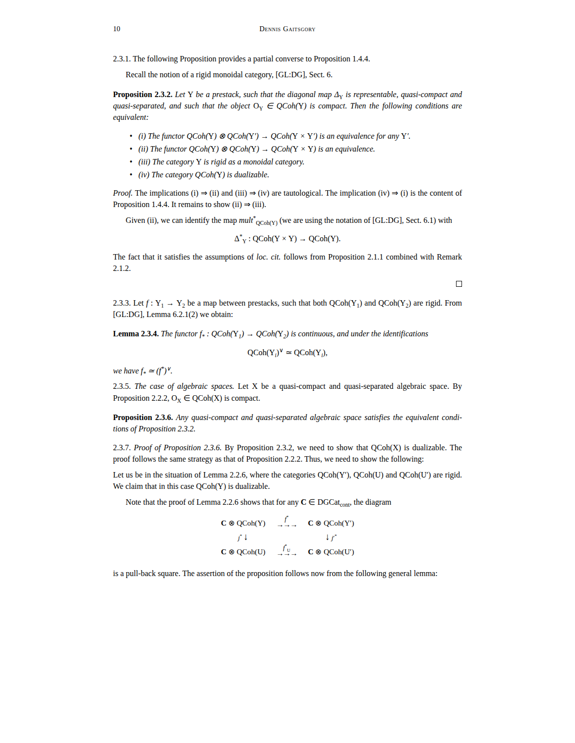10 Dennis Gaitsgory
2.3.1. The following Proposition provides a partial converse to Proposition 1.4.4.
Recall the notion of a rigid monoidal category, [GL:DG], Sect. 6.
Proposition 2.3.2. Let Y be a prestack, such that the diagonal map ΔY is representable, quasi-compact and quasi-separated, and such that the object OY ∈ QCoh(Y) is compact. Then the following conditions are equivalent:
(i) The functor QCoh(Y) ⊗ QCoh(Y′) → QCoh(Y × Y′) is an equivalence for any Y′.
(ii) The functor QCoh(Y) ⊗ QCoh(Y) → QCoh(Y × Y) is an equivalence.
(iii) The category Y is rigid as a monoidal category.
(iv) The category QCoh(Y) is dualizable.
Proof. The implications (i) ⇒ (ii) and (iii) ⇒ (iv) are tautological. The implication (iv) ⇒ (i) is the content of Proposition 1.4.4. It remains to show (ii) ⇒ (iii).
Given (ii), we can identify the map mult*QCoh(Y) (we are using the notation of [GL:DG], Sect. 6.1) with
Δ*Y : QCoh(Y × Y) → QCoh(Y).
The fact that it satisfies the assumptions of loc. cit. follows from Proposition 2.1.1 combined with Remark 2.1.2.
2.3.3. Let f : Y1 → Y2 be a map between prestacks, such that both QCoh(Y1) and QCoh(Y2) are rigid. From [GL:DG], Lemma 6.2.1(2) we obtain:
Lemma 2.3.4. The functor f* : QCoh(Y1) → QCoh(Y2) is continuous, and under the identifications
QCoh(Yi)∨ ≃ QCoh(Yi),
we have f* ≃ (f*)∨.
2.3.5. The case of algebraic spaces. Let X be a quasi-compact and quasi-separated algebraic space. By Proposition 2.2.2, OX ∈ QCoh(X) is compact.
Proposition 2.3.6. Any quasi-compact and quasi-separated algebraic space satisfies the equivalent conditions of Proposition 2.3.2.
2.3.7. Proof of Proposition 2.3.6. By Proposition 2.3.2, we need to show that QCoh(X) is dualizable. The proof follows the same strategy as that of Proposition 2.2.2. Thus, we need to show the following:
Let us be in the situation of Lemma 2.2.6, where the categories QCoh(Y′), QCoh(U) and QCoh(U′) are rigid. We claim that in this case QCoh(Y) is dualizable.
Note that the proof of Lemma 2.2.6 shows that for any C ∈ DGCatcont, the diagram
| C ⊗ QCoh( Y ) | f * →→→ | C ⊗ QCoh( Y ′) |
| j * ↓ | | ↓ j ′ * |
| C ⊗ QCoh( U ) | f * U →→→ | C ⊗ QCoh( U ′) |
is a pull-back square. The assertion of the proposition follows now from the following general lemma: